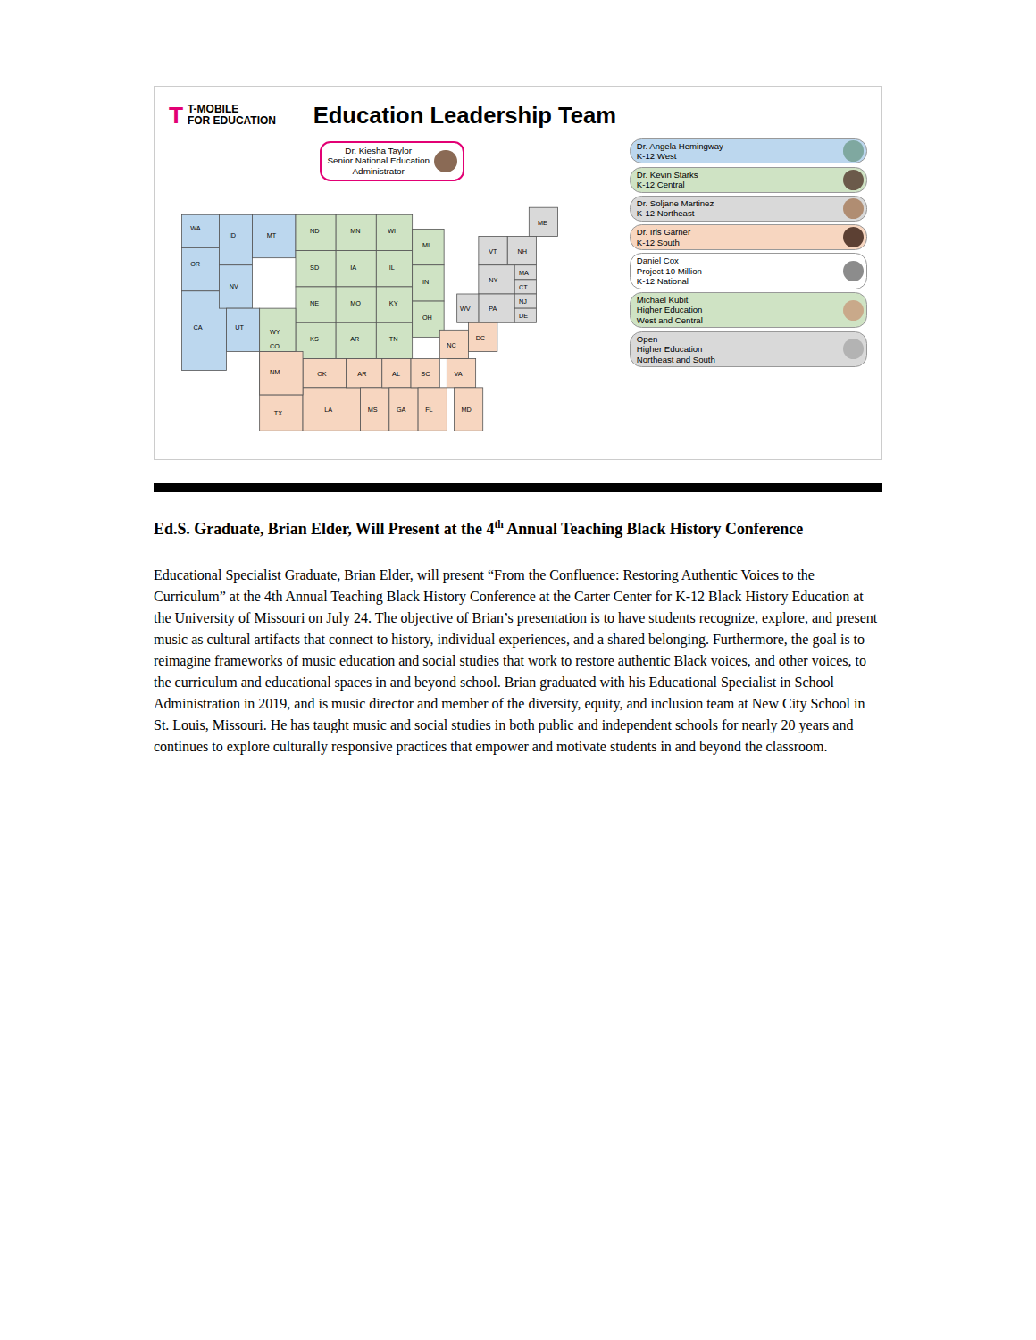T T-MOBILE
FOR EDUCATION
Education Leadership Team
Dr. Kiesha Taylor
Senior National Education
Administrator
WA OR CA ID NV UT MT AZ ND SD NE KS MN IA MO AR WI IL KY TN MI IN OH WY CO ME NH VT NY MA CT PA NJ DE WV TX OK LA AR MS AL GA SC FL NC VA MD DC NM
Dr. Angela Hemingway
K-12 West
Dr. Kevin Starks
K-12 Central
Dr. Soljane Martinez
K-12 Northeast
Dr. Iris Garner
K-12 South
Daniel Cox
Project 10 Million
K-12 National
Michael Kubit
Higher Education
West and Central
Open
Higher Education
Northeast and South
Ed.S. Graduate, Brian Elder, Will Present at the 4th Annual Teaching Black History Conference
Educational Specialist Graduate, Brian Elder, will present “From the Confluence: Restoring Authentic Voices to the Curriculum” at the 4th Annual Teaching Black History Conference at the Carter Center for K-12 Black History Education at the University of Missouri on July 24. The objective of Brian’s presentation is to have students recognize, explore, and present music as cultural artifacts that connect to history, individual experiences, and a shared belonging. Furthermore, the goal is to reimagine frameworks of music education and social studies that work to restore authentic Black voices, and other voices, to the curriculum and educational spaces in and beyond school. Brian graduated with his Educational Specialist in School Administration in 2019, and is music director and member of the diversity, equity, and inclusion team at New City School in St. Louis, Missouri. He has taught music and social studies in both public and independent schools for nearly 20 years and continues to explore culturally responsive practices that empower and motivate students in and beyond the classroom.